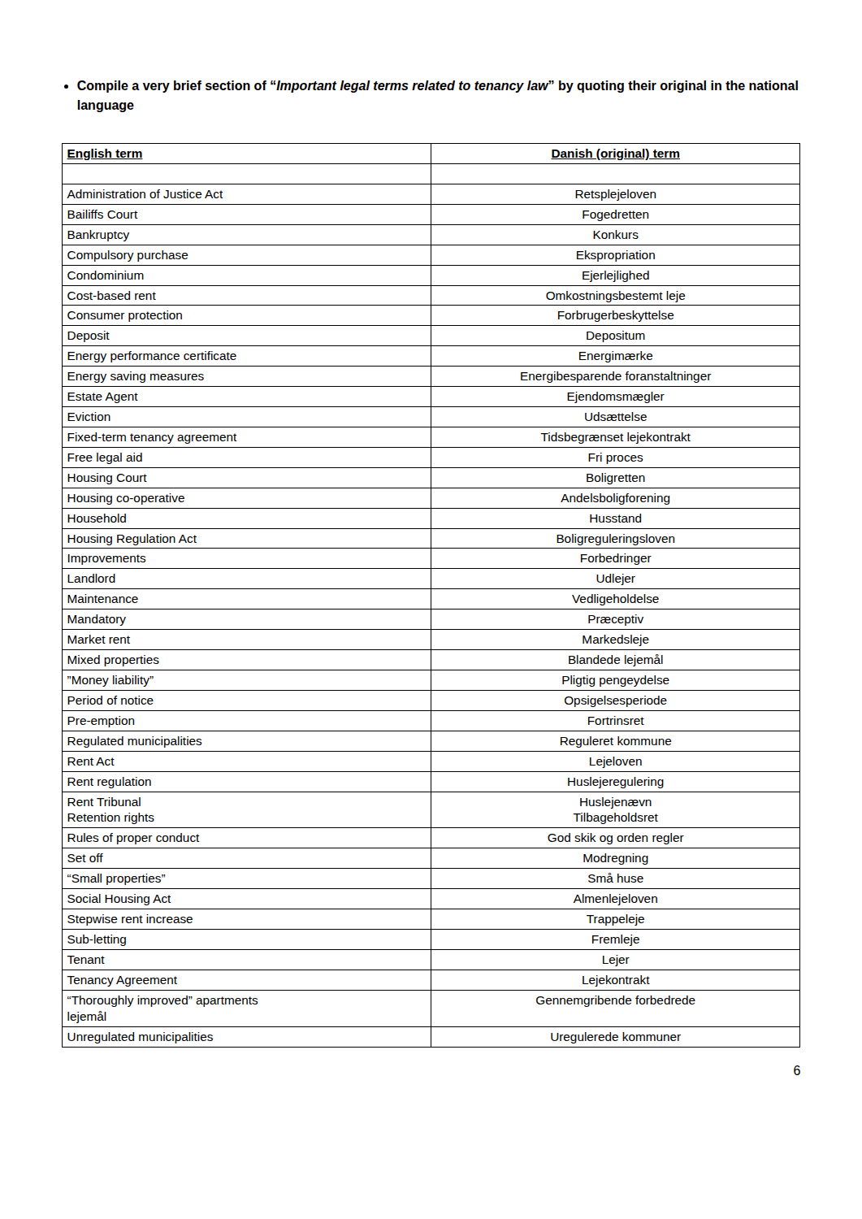Compile a very brief section of “Important legal terms related to tenancy law” by quoting their original in the national language
| English term | Danish (original) term |
| --- | --- |
| Administration of Justice Act | Retsplejeloven |
| Bailiffs Court | Fogedretten |
| Bankruptcy | Konkurs |
| Compulsory purchase | Ekspropriation |
| Condominium | Ejerlejlighed |
| Cost-based rent | Omkostningsbestemt leje |
| Consumer protection | Forbrugerbeskyttelse |
| Deposit | Depositum |
| Energy performance certificate | Energimærke |
| Energy saving measures | Energibesparende foranstaltninger |
| Estate Agent | Ejendomsmægler |
| Eviction | Udsættelse |
| Fixed-term tenancy agreement | Tidsbegrænset lejekontrakt |
| Free legal aid | Fri proces |
| Housing Court | Boligretten |
| Housing co-operative | Andelsboligforening |
| Household | Husstand |
| Housing Regulation Act | Boligreguleringsloven |
| Improvements | Forbedringer |
| Landlord | Udlejer |
| Maintenance | Vedligeholdelse |
| Mandatory | Præceptiv |
| Market rent | Markedsleje |
| Mixed properties | Blandede lejemål |
| ”Money liability” | Pligtig pengeydelse |
| Period of notice | Opsigelsesperiode |
| Pre-emption | Fortrinsret |
| Regulated municipalities | Reguleret kommune |
| Rent Act | Lejeloven |
| Rent regulation | Huslejeregulering |
| Rent Tribunal Retention rights | Huslejenævn Tilbageholdsret |
| Rules of proper conduct | God skik og orden regler |
| Set off | Modregning |
| “Small properties” | Små huse |
| Social Housing Act | Almenlejeloven |
| Stepwise rent increase | Trappeleje |
| Sub-letting | Fremleje |
| Tenant | Lejer |
| Tenancy Agreement | Lejekontrakt |
| “Thoroughly improved” apartments lejemål | Gennemgribende forbedrede |
| Unregulated municipalities | Uregulerede kommuner |
6